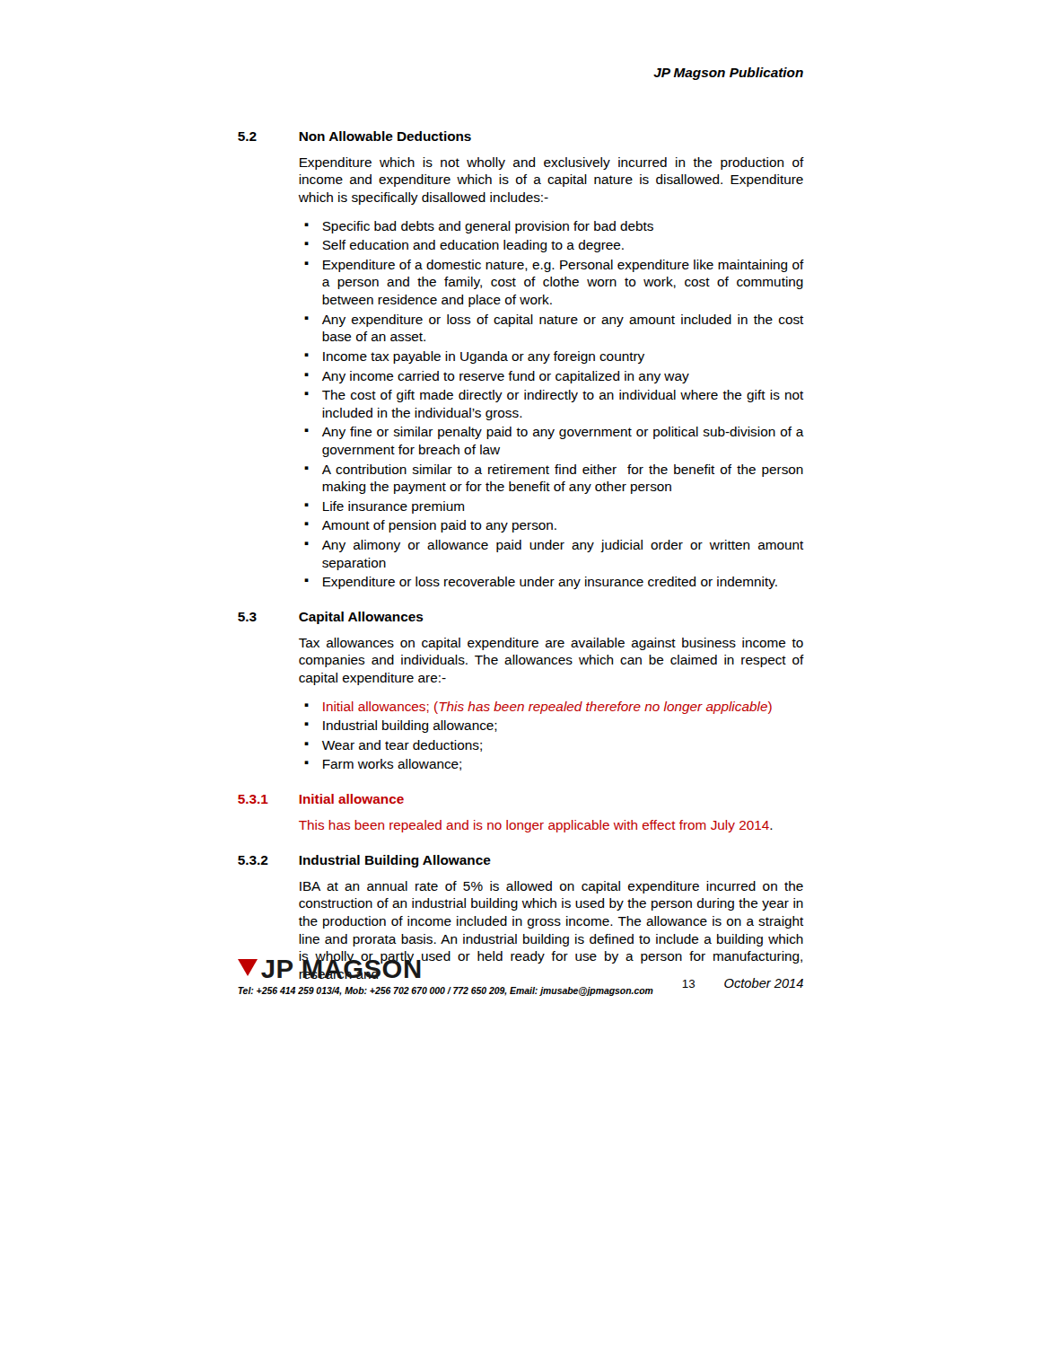JP Magson Publication
5.2
Non Allowable Deductions
Expenditure which is not wholly and exclusively incurred in the production of income and expenditure which is of a capital nature is disallowed. Expenditure which is specifically disallowed includes:-
Specific bad debts and general provision for bad debts
Self education and education leading to a degree.
Expenditure of a domestic nature, e.g. Personal expenditure like maintaining of a person and the family, cost of clothe worn to work, cost of commuting between residence and place of work.
Any expenditure or loss of capital nature or any amount included in the cost base of an asset.
Income tax payable in Uganda or any foreign country
Any income carried to reserve fund or capitalized in any way
The cost of gift made directly or indirectly to an individual where the gift is not included in the individual’s gross.
Any fine or similar penalty paid to any government or political sub-division of a government for breach of law
A contribution similar to a retirement find either for the benefit of the person making the payment or for the benefit of any other person
Life insurance premium
Amount of pension paid to any person.
Any alimony or allowance paid under any judicial order or written amount separation
Expenditure or loss recoverable under any insurance credited or indemnity.
5.3
Capital Allowances
Tax allowances on capital expenditure are available against business income to companies and individuals. The allowances which can be claimed in respect of capital expenditure are:-
Initial allowances; (This has been repealed therefore no longer applicable)
Industrial building allowance;
Wear and tear deductions;
Farm works allowance;
5.3.1
Initial allowance
This has been repealed and is no longer applicable with effect from July 2014.
5.3.2
Industrial Building Allowance
IBA at an annual rate of 5% is allowed on capital expenditure incurred on the construction of an industrial building which is used by the person during the year in the production of income included in gross income. The allowance is on a straight line and prorata basis. An industrial building is defined to include a building which is wholly or partly used or held ready for use by a person for manufacturing, research and
JP MAGSON
Tel: +256 414 259 013/4, Mob: +256 702 670 000 / 772 650 209, Email: jmusabe@jpmagson.com
13
October 2014